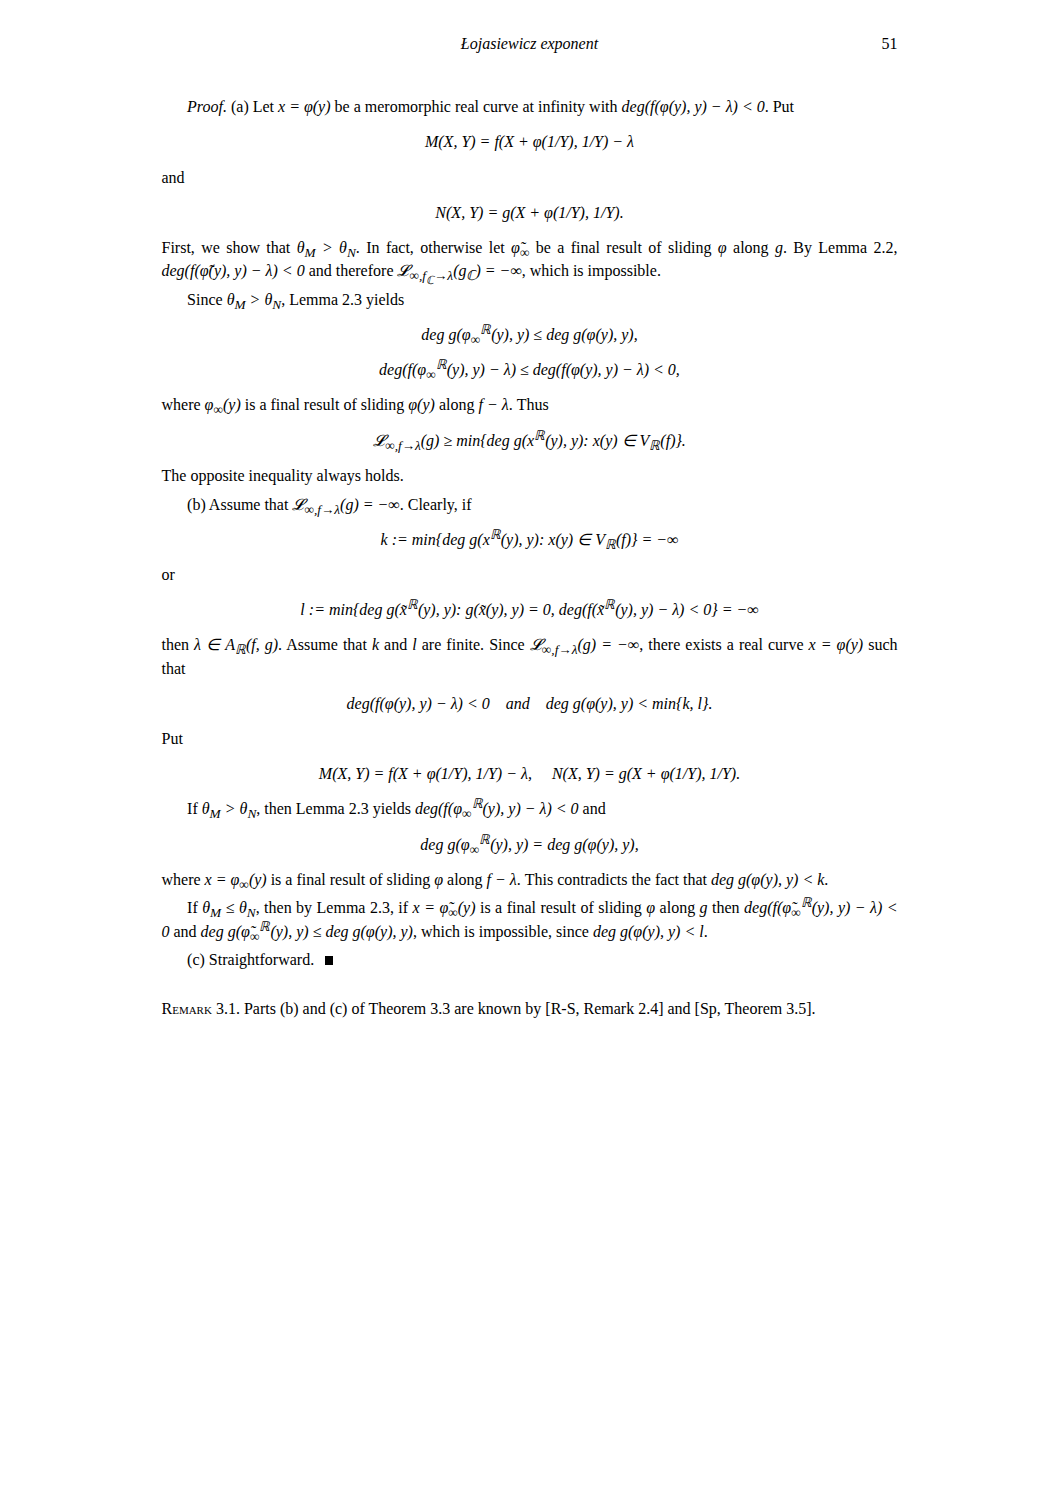Łojasiewicz exponent 51
Proof. (a) Let x = φ(y) be a meromorphic real curve at infinity with deg(f(φ(y), y) − λ) < 0. Put
M(X, Y) = f(X + φ(1/Y), 1/Y) − λ
and
N(X, Y) = g(X + φ(1/Y), 1/Y).
First, we show that θM > θN. In fact, otherwise let φ̃∞ be a final result of sliding φ along g. By Lemma 2.2, deg(f(φ̃(y), y) − λ) < 0 and therefore 𝓛∞,fℂ→λ(gℂ) = −∞, which is impossible.
Since θM > θN, Lemma 2.3 yields
deg g(φ∞ℝ(y), y) ≤ deg g(φ(y), y),
deg(f(φ∞ℝ(y), y) − λ) ≤ deg(f(φ(y), y) − λ) < 0,
where φ∞(y) is a final result of sliding φ(y) along f − λ. Thus
𝓛∞,f→λ(g) ≥ min{deg g(xℝ(y), y): x(y) ∈ Vℝ(f)}.
The opposite inequality always holds.
(b) Assume that 𝓛∞,f→λ(g) = −∞. Clearly, if
k := min{deg g(xℝ(y), y): x(y) ∈ Vℝ(f)} = −∞
or
l := min{deg g(x̃ℝ(y), y): g(x̃(y), y) = 0, deg(f(x̃ℝ(y), y) − λ) < 0} = −∞
then λ ∈ Aℝ(f, g). Assume that k and l are finite. Since 𝓛∞,f→λ(g) = −∞, there exists a real curve x = φ(y) such that
deg(f(φ(y), y) − λ) < 0 and deg g(φ(y), y) < min{k, l}.
Put
M(X, Y) = f(X + φ(1/Y), 1/Y) − λ, N(X, Y) = g(X + φ(1/Y), 1/Y).
If θM > θN, then Lemma 2.3 yields deg(f(φ∞ℝ(y), y) − λ) < 0 and
deg g(φ∞ℝ(y), y) = deg g(φ(y), y),
where x = φ∞(y) is a final result of sliding φ along f − λ. This contradicts the fact that deg g(φ(y), y) < k.
If θM ≤ θN, then by Lemma 2.3, if x = φ̃∞(y) is a final result of sliding φ along g then deg(f(φ̃∞ℝ(y), y) − λ) < 0 and deg g(φ̃∞ℝ(y), y) ≤ deg g(φ(y), y), which is impossible, since deg g(φ(y), y) < l.
(c) Straightforward.
Remark 3.1. Parts (b) and (c) of Theorem 3.3 are known by [R-S, Remark 2.4] and [Sp, Theorem 3.5].